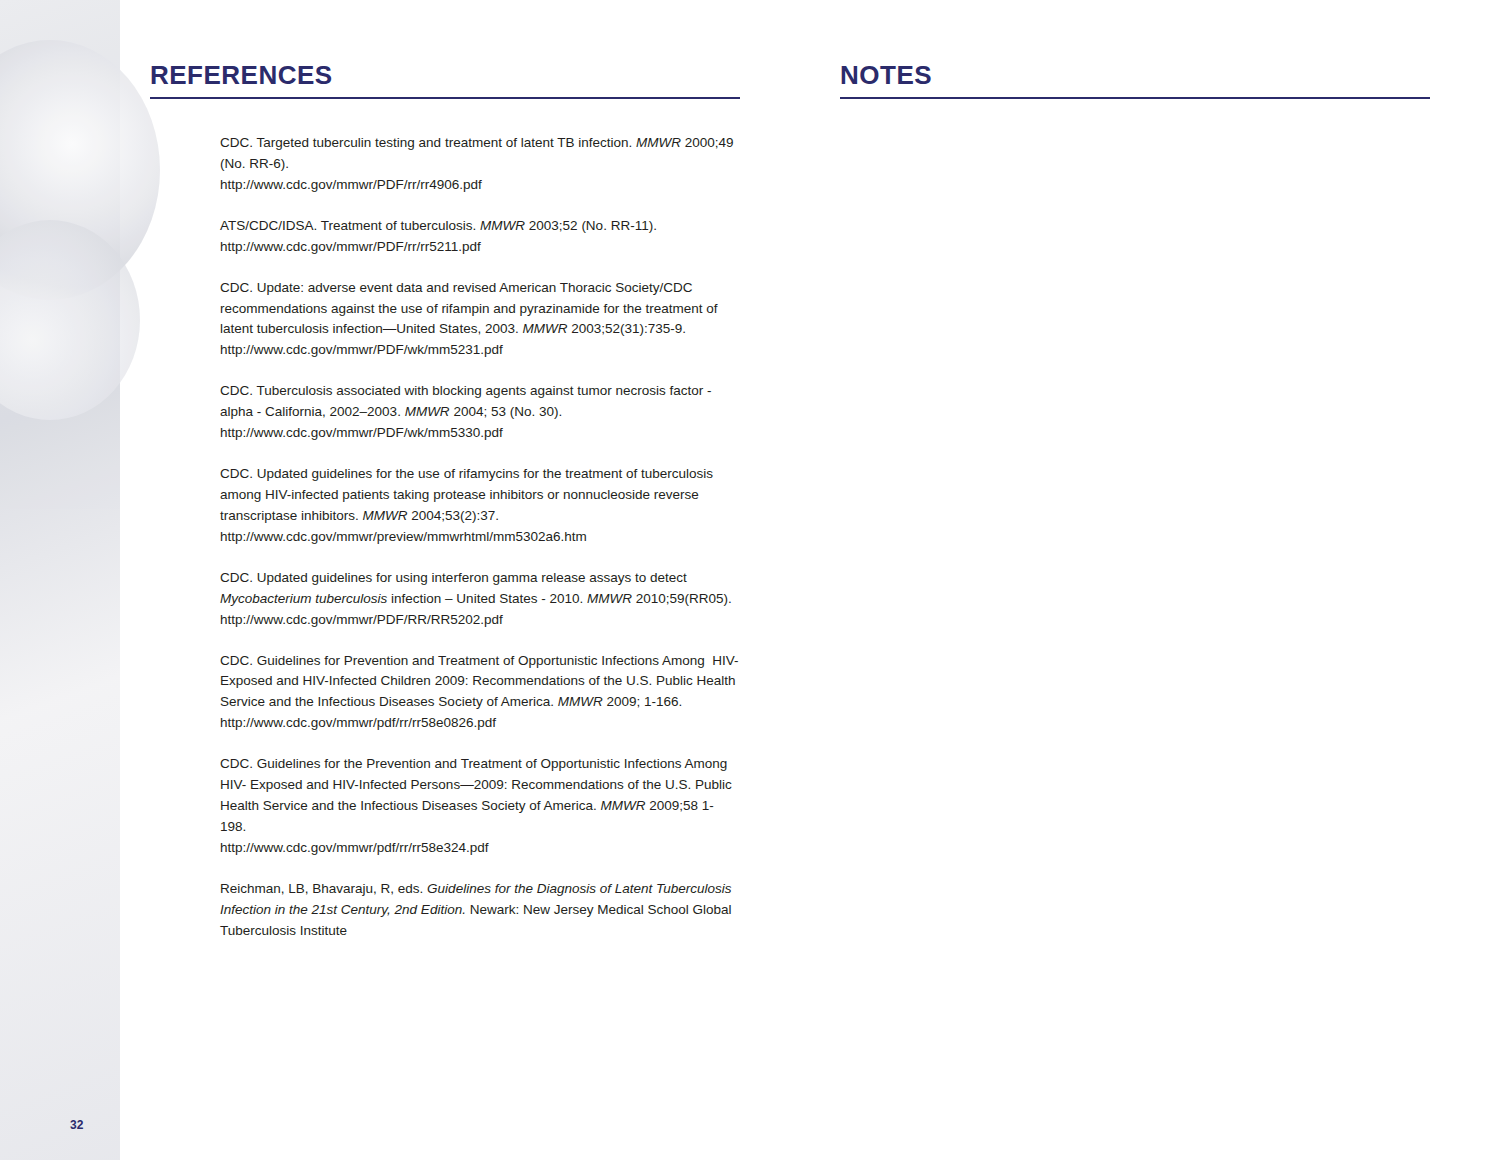References
CDC. Targeted tuberculin testing and treatment of latent TB infection. MMWR 2000;49 (No. RR-6).
http://www.cdc.gov/mmwr/PDF/rr/rr4906.pdf
ATS/CDC/IDSA. Treatment of tuberculosis. MMWR 2003;52 (No. RR-11).
http://www.cdc.gov/mmwr/PDF/rr/rr5211.pdf
CDC. Update: adverse event data and revised American Thoracic Society/CDC recommendations against the use of rifampin and pyrazinamide for the treatment of latent tuberculosis infection—United States, 2003. MMWR 2003;52(31):735-9.
http://www.cdc.gov/mmwr/PDF/wk/mm5231.pdf
CDC. Tuberculosis associated with blocking agents against tumor necrosis factor - alpha - California, 2002–2003. MMWR 2004; 53 (No. 30).
http://www.cdc.gov/mmwr/PDF/wk/mm5330.pdf
CDC. Updated guidelines for the use of rifamycins for the treatment of tuberculosis among HIV-infected patients taking protease inhibitors or nonnucleoside reverse transcriptase inhibitors. MMWR 2004;53(2):37.
http://www.cdc.gov/mmwr/preview/mmwrhtml/mm5302a6.htm
CDC. Updated guidelines for using interferon gamma release assays to detect Mycobacterium tuberculosis infection – United States - 2010. MMWR 2010;59(RR05).
http://www.cdc.gov/mmwr/PDF/RR/RR5202.pdf
CDC. Guidelines for Prevention and Treatment of Opportunistic Infections Among HIV-Exposed and HIV-Infected Children 2009: Recommendations of the U.S. Public Health Service and the Infectious Diseases Society of America. MMWR 2009; 1-166.
http://www.cdc.gov/mmwr/pdf/rr/rr58e0826.pdf
CDC. Guidelines for the Prevention and Treatment of Opportunistic Infections Among HIV- Exposed and HIV-Infected Persons—2009: Recommendations of the U.S. Public Health Service and the Infectious Diseases Society of America. MMWR 2009;58 1-198.
http://www.cdc.gov/mmwr/pdf/rr/rr58e324.pdf
Reichman, LB, Bhavaraju, R, eds. Guidelines for the Diagnosis of Latent Tuberculosis Infection in the 21st Century, 2nd Edition. Newark: New Jersey Medical School Global Tuberculosis Institute
Notes
32